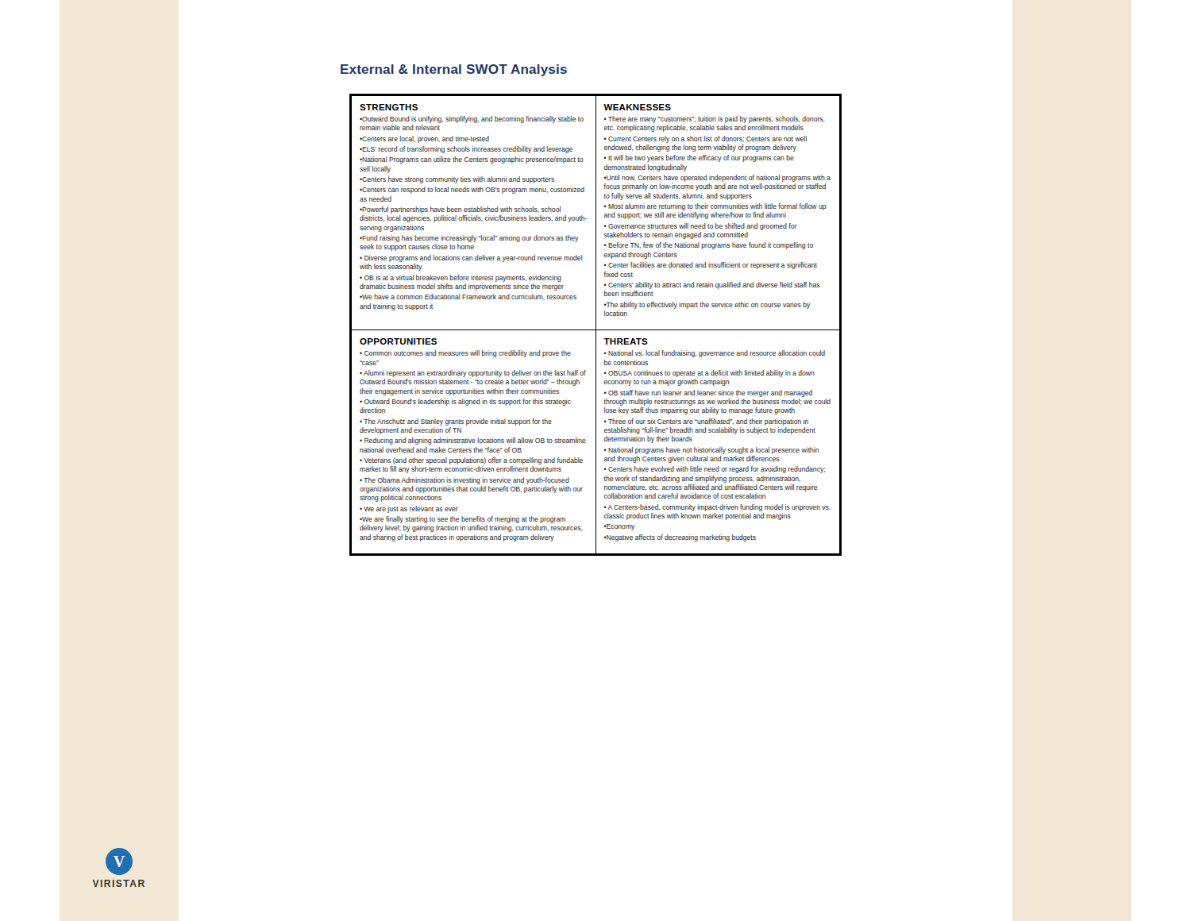External & Internal SWOT Analysis
| STRENGTHS •Outward Bound is unifying, simplifying, and becoming financially stable to remain viable and relevant •Centers are local, proven, and time-tested •ELS' record of transforming schools increases credibility and leverage •National Programs can utilize the Centers geographic presence/impact to sell locally •Centers have strong community ties with alumni and supporters •Centers can respond to local needs with OB's program menu, customized as needed •Powerful partnerships have been established with schools, school districts, local agencies, political officials, civic/business leaders, and youth-serving organizations •Fund raising has become increasingly “local” among our donors as they seek to support causes close to home • Diverse programs and locations can deliver a year-round revenue model with less seasonality • OB is at a virtual breakeven before interest payments, evidencing dramatic business model shifts and improvements since the merger •We have a common Educational Framework and curriculum, resources and training to support it | WEAKNESSES • There are many “customers”; tuition is paid by parents, schools, donors, etc. complicating replicable, scalable sales and enrollment models • Current Centers rely on a short list of donors; Centers are not well endowed, challenging the long term viability of program delivery • It will be two years before the efficacy of our programs can be demonstrated longitudinally •Until now, Centers have operated independent of national programs with a focus primarily on low-income youth and are not well-positioned or staffed to fully serve all students, alumni, and supporters • Most alumni are returning to their communities with little formal follow up and support; we still are identifying where/how to find alumni • Governance structures will need to be shifted and groomed for stakeholders to remain engaged and committed • Before TN, few of the National programs have found it compelling to expand through Centers • Center facilities are donated and insufficient or represent a significant fixed cost • Centers' ability to attract and retain qualified and diverse field staff has been insufficient •The ability to effectively impart the service ethic on course varies by location |
| OPPORTUNITIES • Common outcomes and measures will bring credibility and prove the “case” • Alumni represent an extraordinary opportunity to deliver on the last half of Outward Bound's mission statement - “to create a better world” – through their engagement in service opportunities within their communities • Outward Bound's leadership is aligned in its support for this strategic direction • The Anschutz and Stanley grants provide initial support for the development and execution of TN • Reducing and aligning administrative locations will allow OB to streamline national overhead and make Centers the “face” of OB • Veterans (and other special populations) offer a compelling and fundable market to fill any short-term economic-driven enrollment downturns • The Obama Administration is investing in service and youth-focused organizations and opportunities that could benefit OB, particularly with our strong political connections • We are just as relevant as ever •We are finally starting to see the benefits of merging at the program delivery level; by gaining traction in unified training, curriculum, resources, and sharing of best practices in operations and program delivery | THREATS • National vs. local fundraising, governance and resource allocation could be contentious • OBUSA continues to operate at a deficit with limited ability in a down economy to run a major growth campaign • OB staff have run leaner and leaner since the merger and managed through multiple restructurings as we worked the business model; we could lose key staff thus impairing our ability to manage future growth • Three of our six Centers are “unaffiliated”, and their participation in establishing “full-line” breadth and scalability is subject to independent determination by their boards • National programs have not historically sought a local presence within and through Centers given cultural and market differences • Centers have evolved with little need or regard for avoiding redundancy; the work of standardizing and simplifying process, administration, nomenclature, etc. across affiliated and unaffiliated Centers will require collaboration and careful avoidance of cost escalation • A Centers-based, community impact-driven funding model is unproven vs. classic product lines with known market potential and margins •Economy •Negative affects of decreasing marketing budgets |
V
VIRISTAR